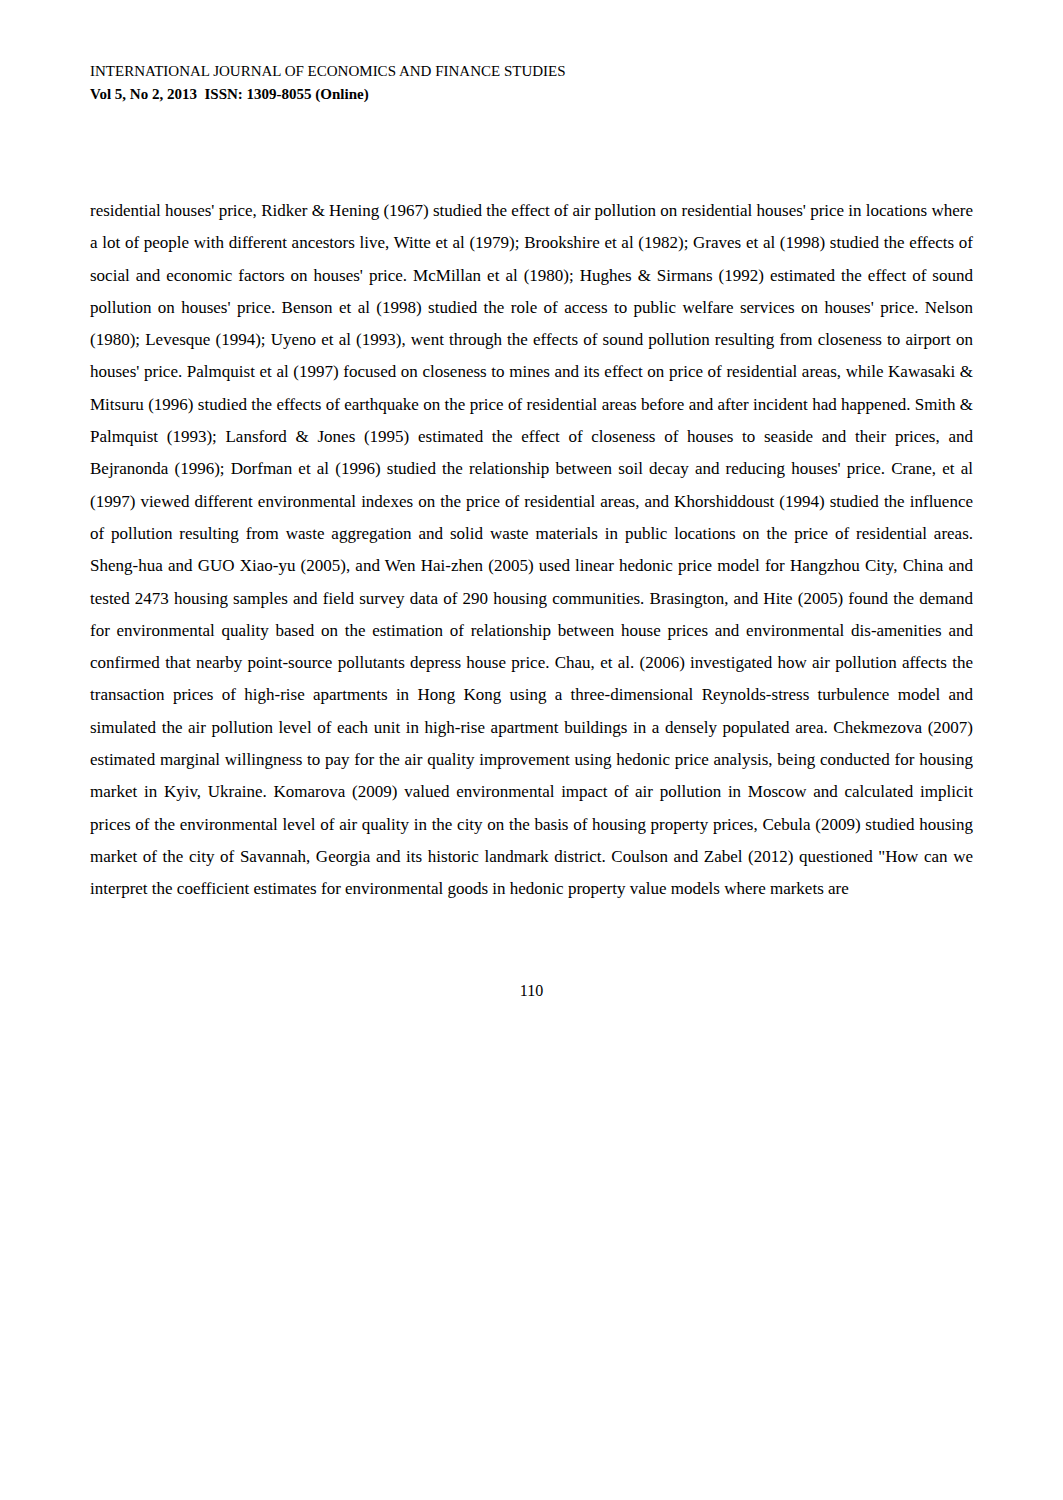INTERNATIONAL JOURNAL OF ECONOMICS AND FINANCE STUDIES
Vol 5, No 2, 2013 ISSN: 1309-8055 (Online)
residential houses' price, Ridker & Hening (1967) studied the effect of air pollution on residential houses' price in locations where a lot of people with different ancestors live, Witte et al (1979); Brookshire et al (1982); Graves et al (1998) studied the effects of social and economic factors on houses' price. McMillan et al (1980); Hughes & Sirmans (1992) estimated the effect of sound pollution on houses' price. Benson et al (1998) studied the role of access to public welfare services on houses' price. Nelson (1980); Levesque (1994); Uyeno et al (1993), went through the effects of sound pollution resulting from closeness to airport on houses' price. Palmquist et al (1997) focused on closeness to mines and its effect on price of residential areas, while Kawasaki & Mitsuru (1996) studied the effects of earthquake on the price of residential areas before and after incident had happened. Smith & Palmquist (1993); Lansford & Jones (1995) estimated the effect of closeness of houses to seaside and their prices, and Bejranonda (1996); Dorfman et al (1996) studied the relationship between soil decay and reducing houses' price. Crane, et al (1997) viewed different environmental indexes on the price of residential areas, and Khorshiddoust (1994) studied the influence of pollution resulting from waste aggregation and solid waste materials in public locations on the price of residential areas. Sheng-hua and GUO Xiao-yu (2005), and Wen Hai-zhen (2005) used linear hedonic price model for Hangzhou City, China and tested 2473 housing samples and field survey data of 290 housing communities. Brasington, and Hite (2005) found the demand for environmental quality based on the estimation of relationship between house prices and environmental dis-amenities and confirmed that nearby point-source pollutants depress house price. Chau, et al. (2006) investigated how air pollution affects the transaction prices of high-rise apartments in Hong Kong using a three-dimensional Reynolds-stress turbulence model and simulated the air pollution level of each unit in high-rise apartment buildings in a densely populated area. Chekmezova (2007) estimated marginal willingness to pay for the air quality improvement using hedonic price analysis, being conducted for housing market in Kyiv, Ukraine. Komarova (2009) valued environmental impact of air pollution in Moscow and calculated implicit prices of the environmental level of air quality in the city on the basis of housing property prices, Cebula (2009) studied housing market of the city of Savannah, Georgia and its historic landmark district. Coulson and Zabel (2012) questioned "How can we interpret the coefficient estimates for environmental goods in hedonic property value models where markets are
110